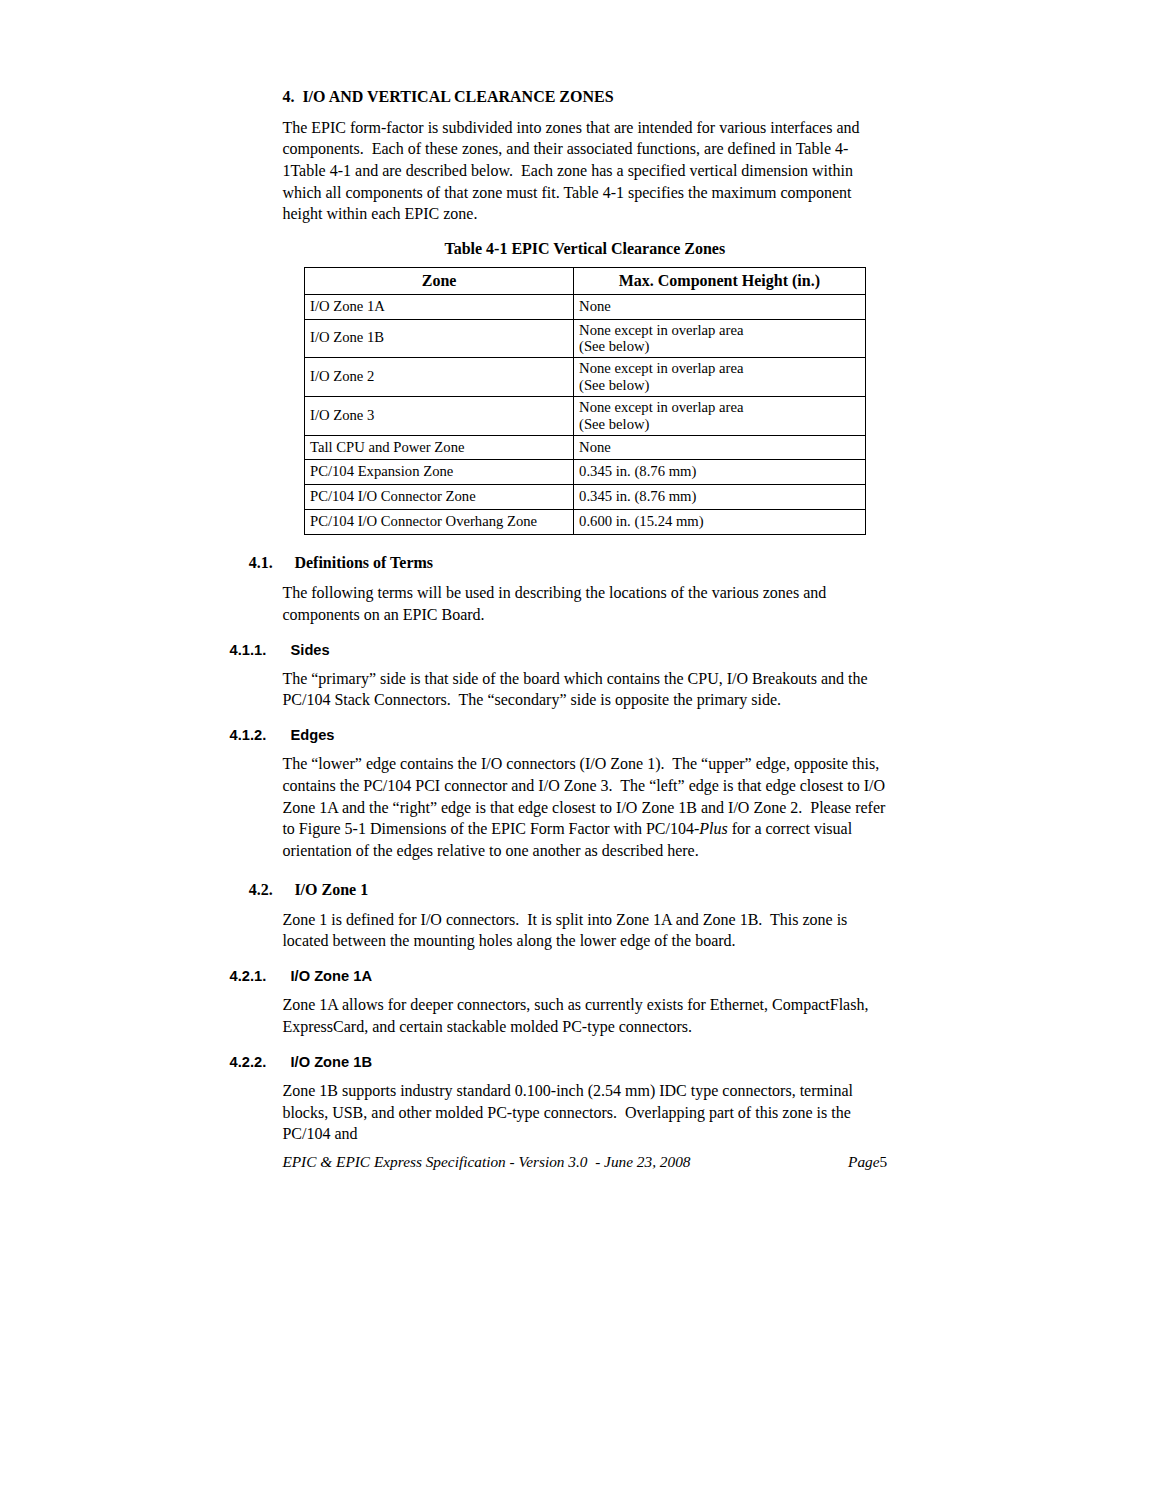4. I/O AND VERTICAL CLEARANCE ZONES
The EPIC form-factor is subdivided into zones that are intended for various interfaces and components. Each of these zones, and their associated functions, are defined in Table 4-1Table 4-1 and are described below. Each zone has a specified vertical dimension within which all components of that zone must fit. Table 4-1 specifies the maximum component height within each EPIC zone.
Table 4-1 EPIC Vertical Clearance Zones
| Zone | Max. Component Height (in.) |
| --- | --- |
| I/O Zone 1A | None |
| I/O Zone 1B | None except in overlap area (See below) |
| I/O Zone 2 | None except in overlap area (See below) |
| I/O Zone 3 | None except in overlap area (See below) |
| Tall CPU and Power Zone | None |
| PC/104 Expansion Zone | 0.345 in. (8.76 mm) |
| PC/104 I/O Connector Zone | 0.345 in. (8.76 mm) |
| PC/104 I/O Connector Overhang Zone | 0.600 in. (15.24 mm) |
4.1. Definitions of Terms
The following terms will be used in describing the locations of the various zones and components on an EPIC Board.
4.1.1. Sides
The “primary” side is that side of the board which contains the CPU, I/O Breakouts and the PC/104 Stack Connectors. The “secondary” side is opposite the primary side.
4.1.2. Edges
The “lower” edge contains the I/O connectors (I/O Zone 1). The “upper” edge, opposite this, contains the PC/104 PCI connector and I/O Zone 3. The “left” edge is that edge closest to I/O Zone 1A and the “right” edge is that edge closest to I/O Zone 1B and I/O Zone 2. Please refer to Figure 5-1 Dimensions of the EPIC Form Factor with PC/104-Plus for a correct visual orientation of the edges relative to one another as described here.
4.2. I/O Zone 1
Zone 1 is defined for I/O connectors. It is split into Zone 1A and Zone 1B. This zone is located between the mounting holes along the lower edge of the board.
4.2.1. I/O Zone 1A
Zone 1A allows for deeper connectors, such as currently exists for Ethernet, CompactFlash, ExpressCard, and certain stackable molded PC-type connectors.
4.2.2. I/O Zone 1B
Zone 1B supports industry standard 0.100-inch (2.54 mm) IDC type connectors, terminal blocks, USB, and other molded PC-type connectors. Overlapping part of this zone is the PC/104 and
EPIC & EPIC Express Specification - Version 3.0 - June 23, 2008 Page 5